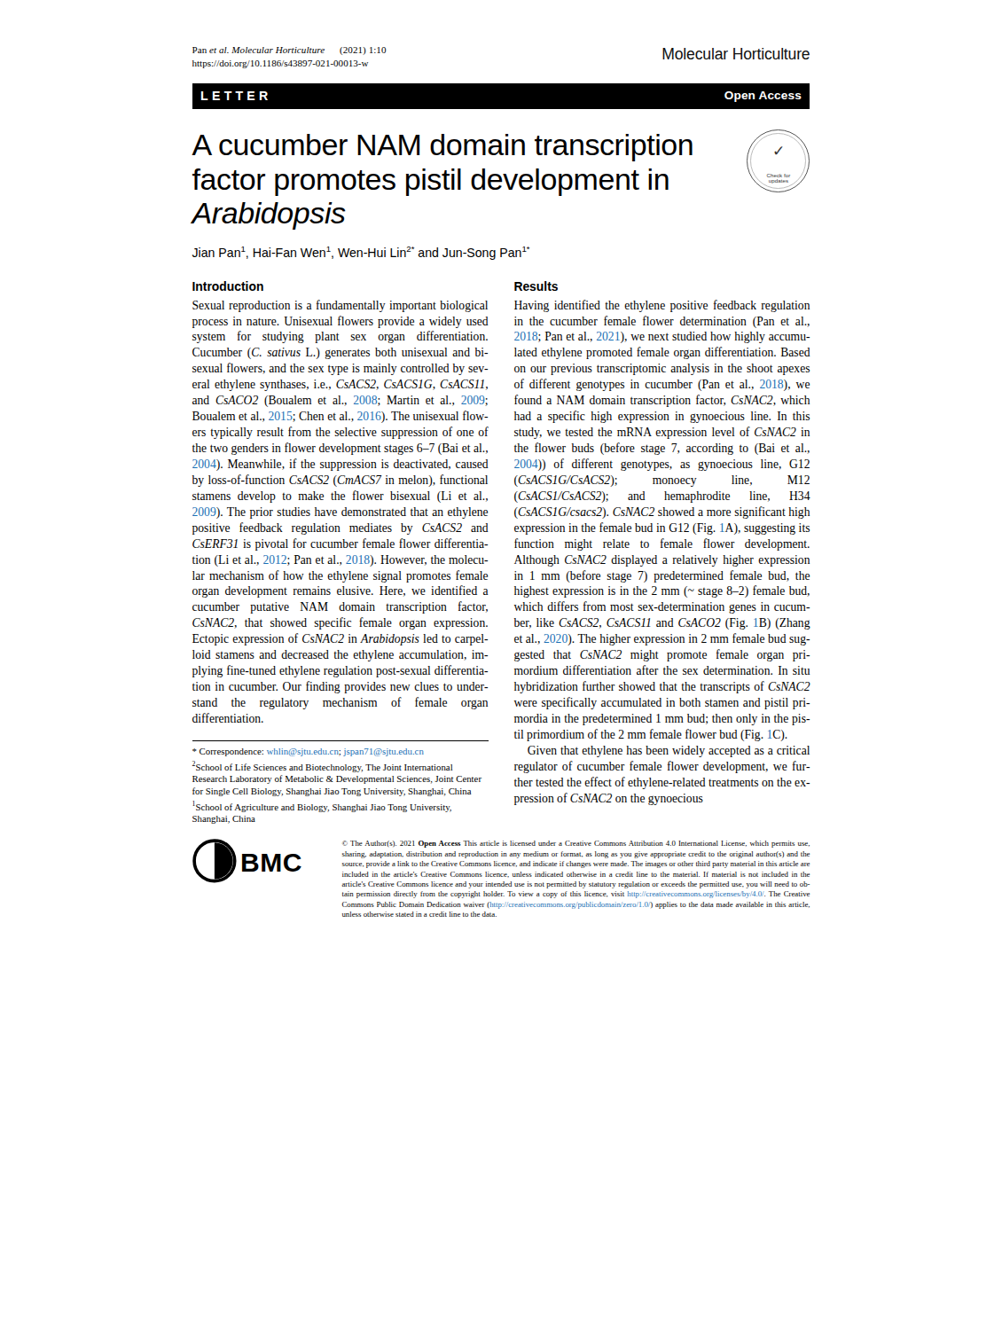Pan et al. Molecular Horticulture (2021) 1:10
https://doi.org/10.1186/s43897-021-00013-w
Molecular Horticulture
LETTER
Open Access
A cucumber NAM domain transcription factor promotes pistil development in Arabidopsis
✓
Check for
updates
Jian Pan1, Hai-Fan Wen1, Wen-Hui Lin2* and Jun-Song Pan1*
Introduction
Sexual reproduction is a fundamentally important biological process in nature. Unisexual flowers provide a widely used system for studying plant sex organ differentiation. Cucumber (C. sativus L.) generates both unisexual and bisexual flowers, and the sex type is mainly controlled by several ethylene synthases, i.e., CsACS2, CsACS1G, CsACS11, and CsACO2 (Boualem et al., 2008; Martin et al., 2009; Boualem et al., 2015; Chen et al., 2016). The unisexual flowers typically result from the selective suppression of one of the two genders in flower development stages 6–7 (Bai et al., 2004). Meanwhile, if the suppression is deactivated, caused by loss-of-function CsACS2 (CmACS7 in melon), functional stamens develop to make the flower bisexual (Li et al., 2009). The prior studies have demonstrated that an ethylene positive feedback regulation mediates by CsACS2 and CsERF31 is pivotal for cucumber female flower differentiation (Li et al., 2012; Pan et al., 2018). However, the molecular mechanism of how the ethylene signal promotes female organ development remains elusive. Here, we identified a cucumber putative NAM domain transcription factor, CsNAC2, that showed specific female organ expression. Ectopic expression of CsNAC2 in Arabidopsis led to carpelloid stamens and decreased the ethylene accumulation, implying fine-tuned ethylene regulation post-sexual differentiation in cucumber. Our finding provides new clues to understand the regulatory mechanism of female organ differentiation.
* Correspondence: whlin@sjtu.edu.cn; jspan71@sjtu.edu.cn
2School of Life Sciences and Biotechnology, The Joint International Research Laboratory of Metabolic & Developmental Sciences, Joint Center for Single Cell Biology, Shanghai Jiao Tong University, Shanghai, China
1School of Agriculture and Biology, Shanghai Jiao Tong University, Shanghai, China
Results
Having identified the ethylene positive feedback regulation in the cucumber female flower determination (Pan et al., 2018; Pan et al., 2021), we next studied how highly accumulated ethylene promoted female organ differentiation. Based on our previous transcriptomic analysis in the shoot apexes of different genotypes in cucumber (Pan et al., 2018), we found a NAM domain transcription factor, CsNAC2, which had a specific high expression in gynoecious line. In this study, we tested the mRNA expression level of CsNAC2 in the flower buds (before stage 7, according to (Bai et al., 2004)) of different genotypes, as gynoecious line, G12 (CsACS1G/CsACS2); monoecy line, M12 (CsACS1/CsACS2); and hemaphrodite line, H34 (CsACS1G/csacs2). CsNAC2 showed a more significant high expression in the female bud in G12 (Fig. 1 A), suggesting its function might relate to female flower development. Although CsNAC2 displayed a relatively higher expression in 1 mm (before stage 7) predetermined female bud, the highest expression is in the 2 mm (~ stage 8–2) female bud, which differs from most sex-determination genes in cucumber, like CsACS2, CsACS11 and CsACO2 (Fig. 1 B) (Zhang et al., 2020). The higher expression in 2 mm female bud suggested that CsNAC2 might promote female organ primordium differentiation after the sex determination. In situ hybridization further showed that the transcripts of CsNAC2 were specifically accumulated in both stamen and pistil primordia in the predetermined 1 mm bud; then only in the pistil primordium of the 2 mm female flower bud (Fig. 1 C).
Given that ethylene has been widely accepted as a critical regulator of cucumber female flower development, we further tested the effect of ethylene-related treatments on the expression of CsNAC2 on the gynoecious
BMC
© The Author(s). 2021 Open Access This article is licensed under a Creative Commons Attribution 4.0 International License, which permits use, sharing, adaptation, distribution and reproduction in any medium or format, as long as you give appropriate credit to the original author(s) and the source, provide a link to the Creative Commons licence, and indicate if changes were made. The images or other third party material in this article are included in the article's Creative Commons licence, unless indicated otherwise in a credit line to the material. If material is not included in the article's Creative Commons licence and your intended use is not permitted by statutory regulation or exceeds the permitted use, you will need to obtain permission directly from the copyright holder. To view a copy of this licence, visit http://creativecommons.org/licenses/by/4.0/. The Creative Commons Public Domain Dedication waiver (http://creativecommons.org/publicdomain/zero/1.0/) applies to the data made available in this article, unless otherwise stated in a credit line to the data.